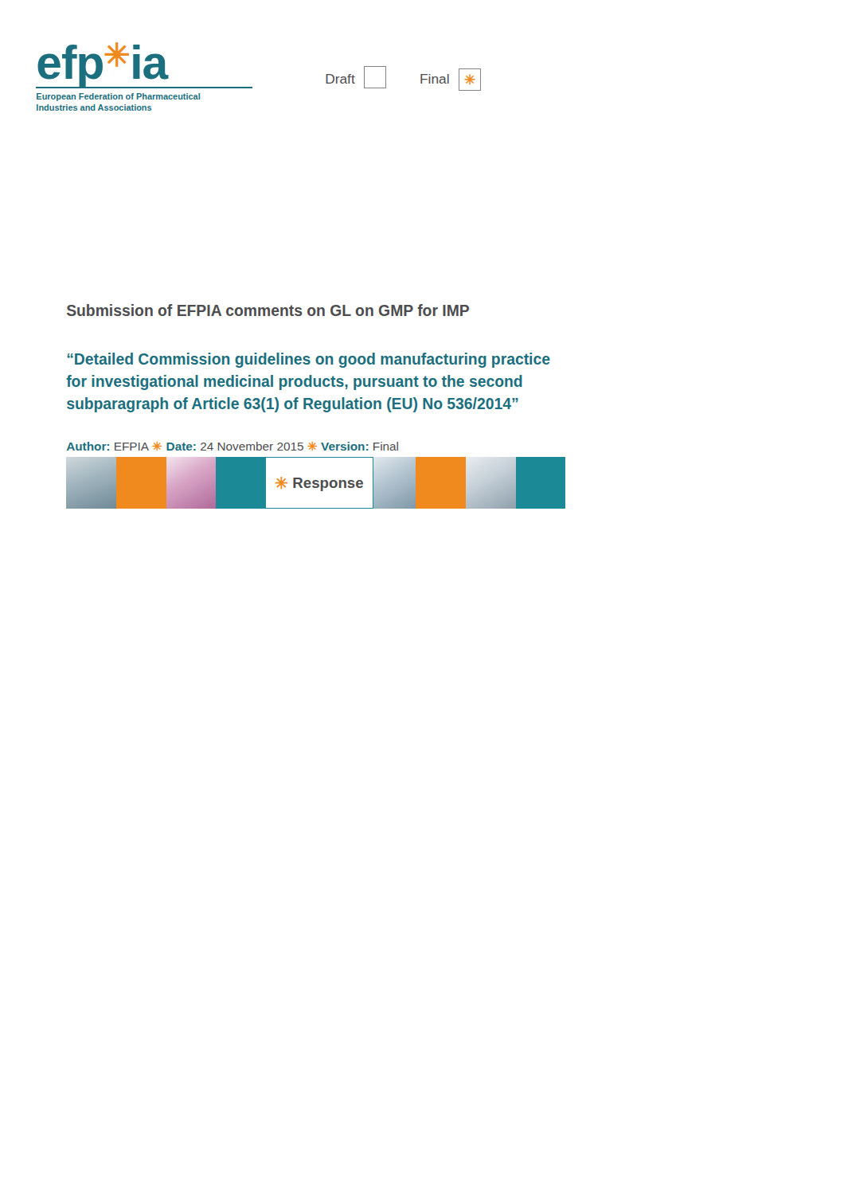efp✳ia
European Federation of Pharmaceutical
Industries and Associations
| Draft | | Final | ✳ |
Submission of EFPIA comments on GL on GMP for IMP
“Detailed Commission guidelines on good manufacturing practice for investigational medicinal products, pursuant to the second subparagraph of Article 63(1) of Regulation (EU) No 536/2014”
Author: EFPIA ✳ Date: 24 November 2015 ✳ Version: Final
✳Response